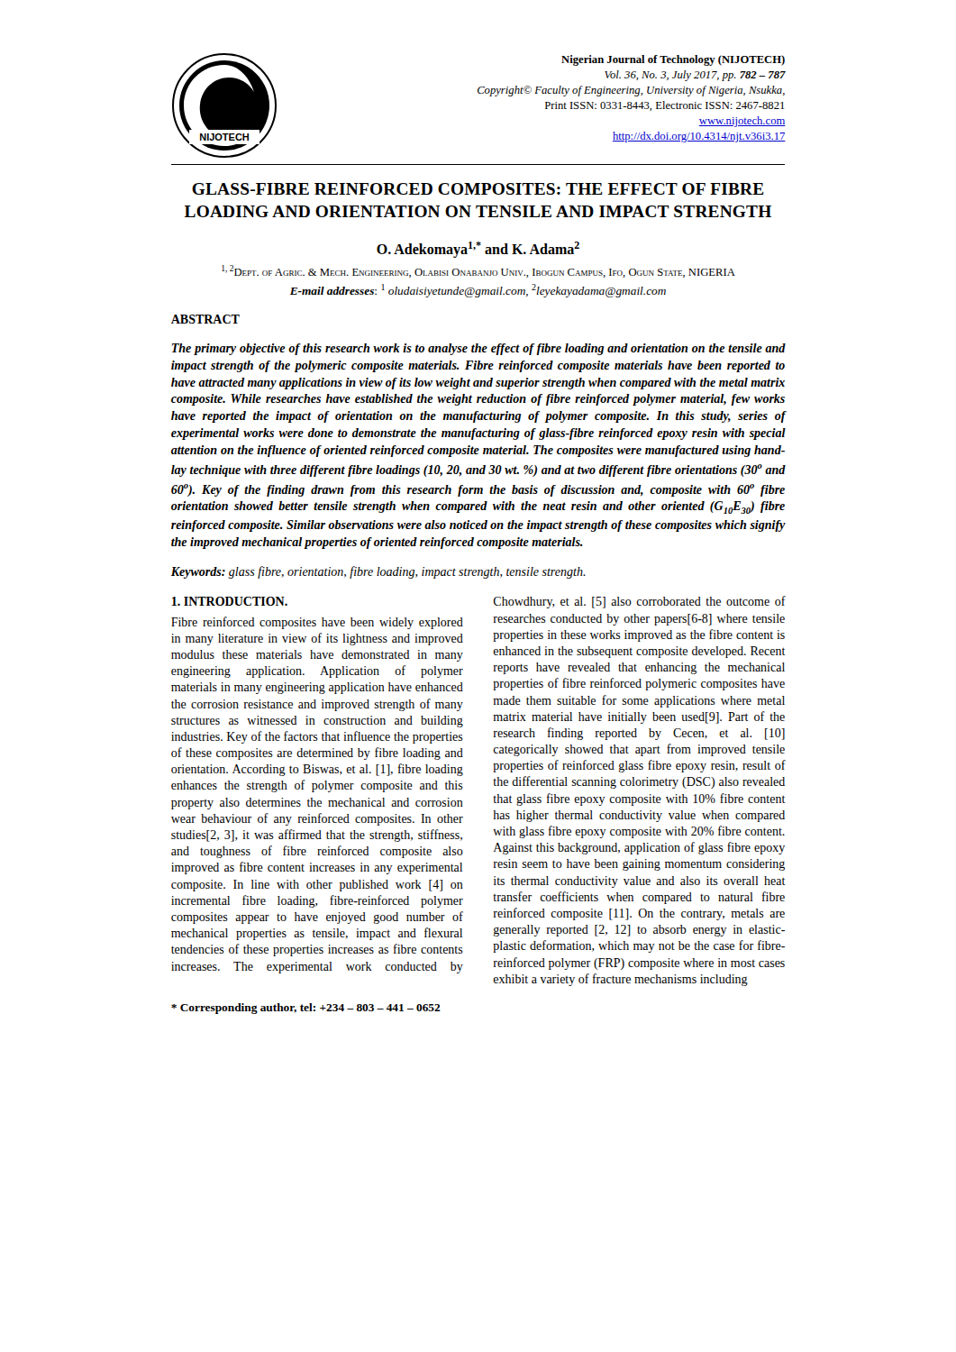NIJOTECH
Nigerian Journal of Technology (NIJOTECH)
Vol. 36, No. 3, July 2017, pp. 782 – 787
Copyright© Faculty of Engineering, University of Nigeria, Nsukka,
Print ISSN: 0331-8443, Electronic ISSN: 2467-8821
www.nijotech.com
http://dx.doi.org/10.4314/njt.v36i3.17
GLASS-FIBRE REINFORCED COMPOSITES: THE EFFECT OF FIBRE LOADING AND ORIENTATION ON TENSILE AND IMPACT STRENGTH
O. Adekomaya1,* and K. Adama2
1, 2Dept. of Agric. & Mech. Engineering, Olabisi Onabanjo Univ., Ibogun Campus, Ifo, Ogun State, NIGERIA
E-mail addresses: 1 oludaisiyetunde@gmail.com, 2leyekayadama@gmail.com
ABSTRACT
The primary objective of this research work is to analyse the effect of fibre loading and orientation on the tensile and impact strength of the polymeric composite materials. Fibre reinforced composite materials have been reported to have attracted many applications in view of its low weight and superior strength when compared with the metal matrix composite. While researches have established the weight reduction of fibre reinforced polymer material, few works have reported the impact of orientation on the manufacturing of polymer composite. In this study, series of experimental works were done to demonstrate the manufacturing of glass-fibre reinforced epoxy resin with special attention on the influence of oriented reinforced composite material. The composites were manufactured using hand-lay technique with three different fibre loadings (10, 20, and 30 wt. %) and at two different fibre orientations (30o and 60o). Key of the finding drawn from this research form the basis of discussion and, composite with 60o fibre orientation showed better tensile strength when compared with the neat resin and other oriented (G10E30) fibre reinforced composite. Similar observations were also noticed on the impact strength of these composites which signify the improved mechanical properties of oriented reinforced composite materials.
Keywords: glass fibre, orientation, fibre loading, impact strength, tensile strength.
1. INTRODUCTION.
Fibre reinforced composites have been widely explored in many literature in view of its lightness and improved modulus these materials have demonstrated in many engineering application. Application of polymer materials in many engineering application have enhanced the corrosion resistance and improved strength of many structures as witnessed in construction and building industries. Key of the factors that influence the properties of these composites are determined by fibre loading and orientation. According to Biswas, et al. [1], fibre loading enhances the strength of polymer composite and this property also determines the mechanical and corrosion wear behaviour of any reinforced composites. In other studies[2, 3], it was affirmed that the strength, stiffness, and toughness of fibre reinforced composite also improved as fibre content increases in any experimental composite. In line with other published work [4] on incremental fibre loading, fibre-reinforced polymer composites appear to have enjoyed good number of mechanical properties as tensile, impact and flexural tendencies of these properties increases as fibre contents increases. The experimental work conducted by Chowdhury, et al. [5] also corroborated the outcome of researches conducted by other papers[6-8] where tensile properties in these works improved as the fibre content is enhanced in the subsequent composite developed. Recent reports have revealed that enhancing the mechanical properties of fibre reinforced polymeric composites have made them suitable for some applications where metal matrix material have initially been used[9]. Part of the research finding reported by Cecen, et al. [10] categorically showed that apart from improved tensile properties of reinforced glass fibre epoxy resin, result of the differential scanning colorimetry (DSC) also revealed that glass fibre epoxy composite with 10% fibre content has higher thermal conductivity value when compared with glass fibre epoxy composite with 20% fibre content. Against this background, application of glass fibre epoxy resin seem to have been gaining momentum considering its thermal conductivity value and also its overall heat transfer coefficients when compared to natural fibre reinforced composite [11]. On the contrary, metals are generally reported [2, 12] to absorb energy in elastic-plastic deformation, which may not be the case for fibre-reinforced polymer (FRP) composite where in most cases exhibit a variety of fracture mechanisms including
* Corresponding author, tel: +234 – 803 – 441 – 0652